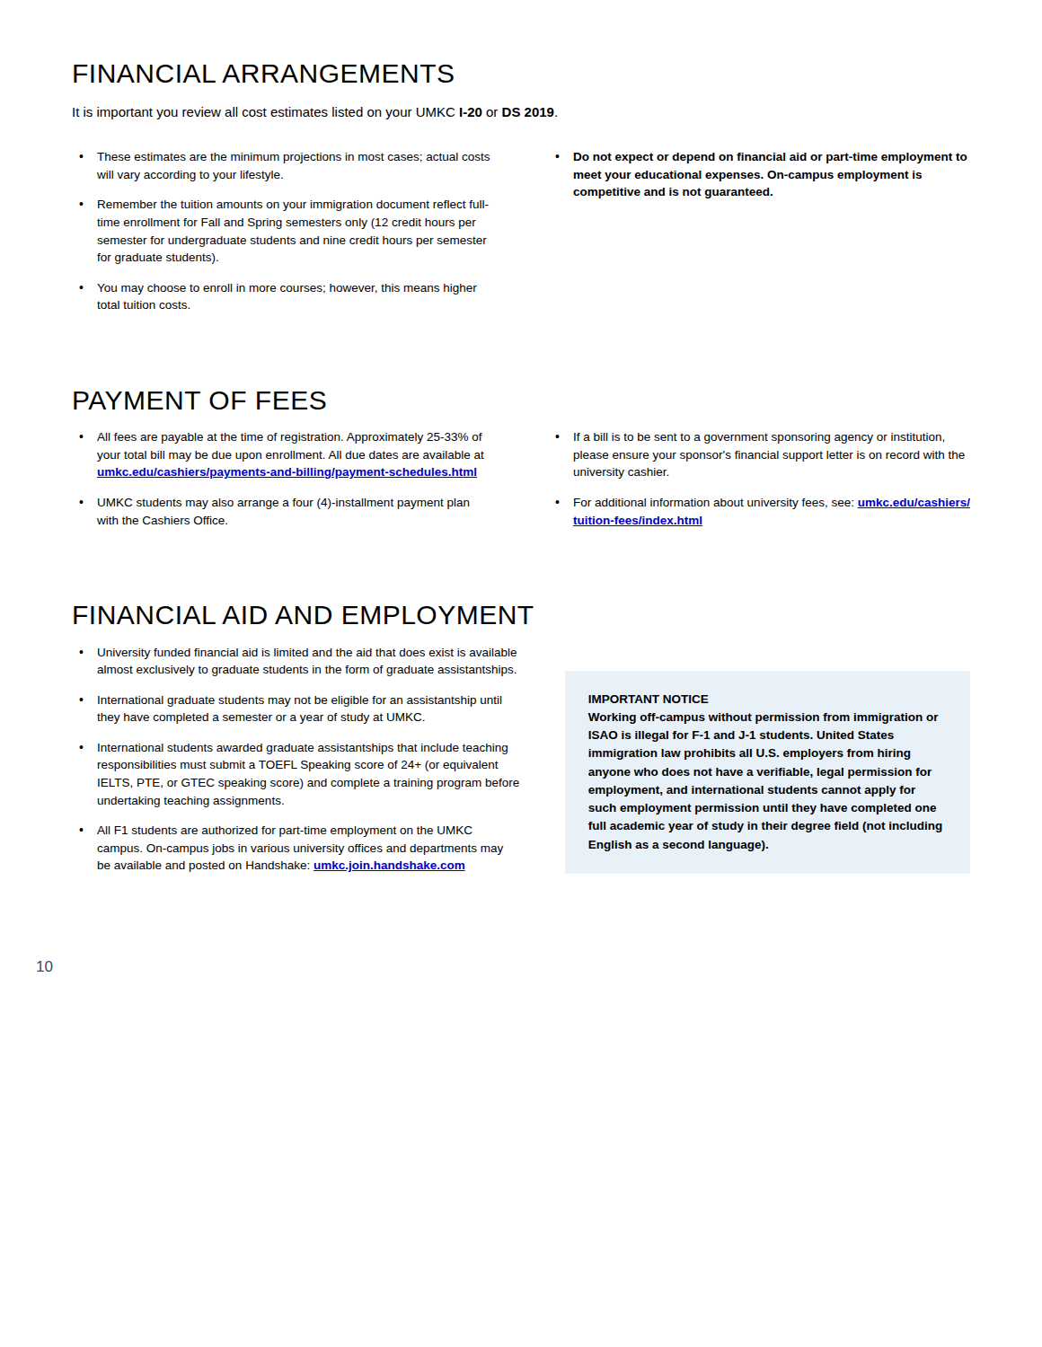FINANCIAL ARRANGEMENTS
It is important you review all cost estimates listed on your UMKC I-20 or DS 2019.
These estimates are the minimum projections in most cases; actual costs will vary according to your lifestyle.
Remember the tuition amounts on your immigration document reflect full-time enrollment for Fall and Spring semesters only (12 credit hours per semester for undergraduate students and nine credit hours per semester for graduate students).
You may choose to enroll in more courses; however, this means higher total tuition costs.
Do not expect or depend on financial aid or part-time employment to meet your educational expenses. On-campus employment is competitive and is not guaranteed.
PAYMENT OF FEES
All fees are payable at the time of registration. Approximately 25-33% of your total bill may be due upon enrollment. All due dates are available at umkc.edu/cashiers/payments-and-billing/payment-schedules.html
UMKC students may also arrange a four (4)-installment payment plan with the Cashiers Office.
If a bill is to be sent to a government sponsoring agency or institution, please ensure your sponsor's financial support letter is on record with the university cashier.
For additional information about university fees, see: umkc.edu/cashiers/tuition-fees/index.html
FINANCIAL AID AND EMPLOYMENT
University funded financial aid is limited and the aid that does exist is available almost exclusively to graduate students in the form of graduate assistantships.
International graduate students may not be eligible for an assistantship until they have completed a semester or a year of study at UMKC.
International students awarded graduate assistantships that include teaching responsibilities must submit a TOEFL Speaking score of 24+ (or equivalent IELTS, PTE, or GTEC speaking score) and complete a training program before undertaking teaching assignments.
All F1 students are authorized for part-time employment on the UMKC campus. On-campus jobs in various university offices and departments may be available and posted on Handshake: umkc.join.handshake.com
IMPORTANT NOTICE
Working off-campus without permission from immigration or ISAO is illegal for F-1 and J-1 students. United States immigration law prohibits all U.S. employers from hiring anyone who does not have a verifiable, legal permission for employment, and international students cannot apply for such employment permission until they have completed one full academic year of study in their degree field (not including English as a second language).
10